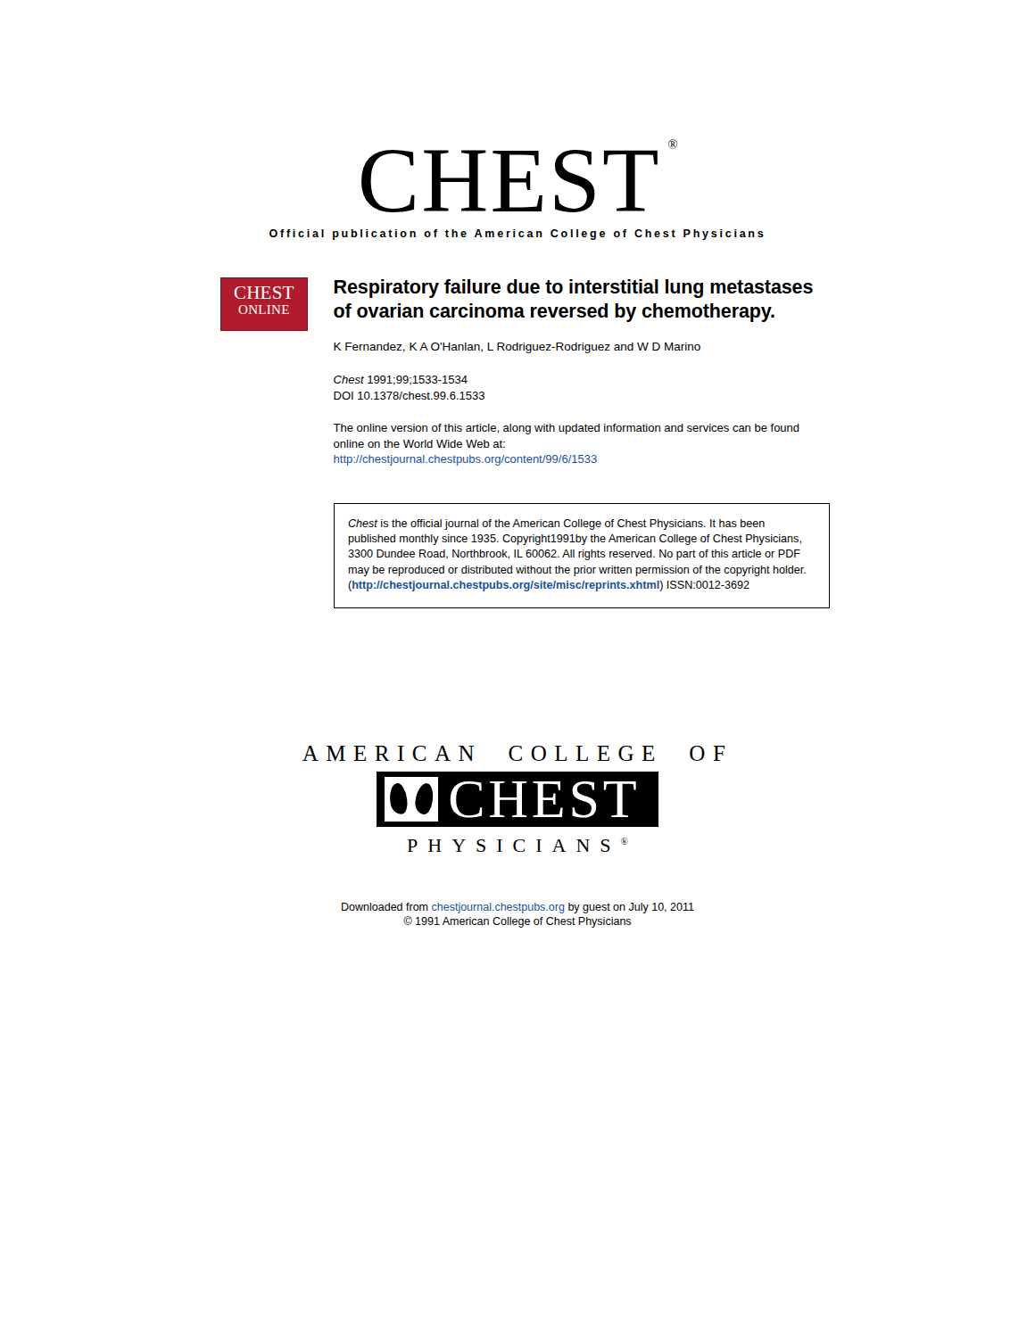CHEST®
Official publication of the American College of Chest Physicians
CHEST ONLINE
Respiratory failure due to interstitial lung metastases of ovarian carcinoma reversed by chemotherapy.
K Fernandez, K A O'Hanlan, L Rodriguez-Rodriguez and W D Marino
Chest 1991;99;1533-1534
DOI 10.1378/chest.99.6.1533
The online version of this article, along with updated information and services can be found online on the World Wide Web at:
http://chestjournal.chestpubs.org/content/99/6/1533
Chest is the official journal of the American College of Chest Physicians. It has been published monthly since 1935. Copyright1991by the American College of Chest Physicians, 3300 Dundee Road, Northbrook, IL 60062. All rights reserved. No part of this article or PDF may be reproduced or distributed without the prior written permission of the copyright holder.
(http://chestjournal.chestpubs.org/site/misc/reprints.xhtml) ISSN:0012-3692
AMERICAN COLLEGE OF
CHEST
PHYSICIANS®
Downloaded from chestjournal.chestpubs.org by guest on July 10, 2011
© 1991 American College of Chest Physicians